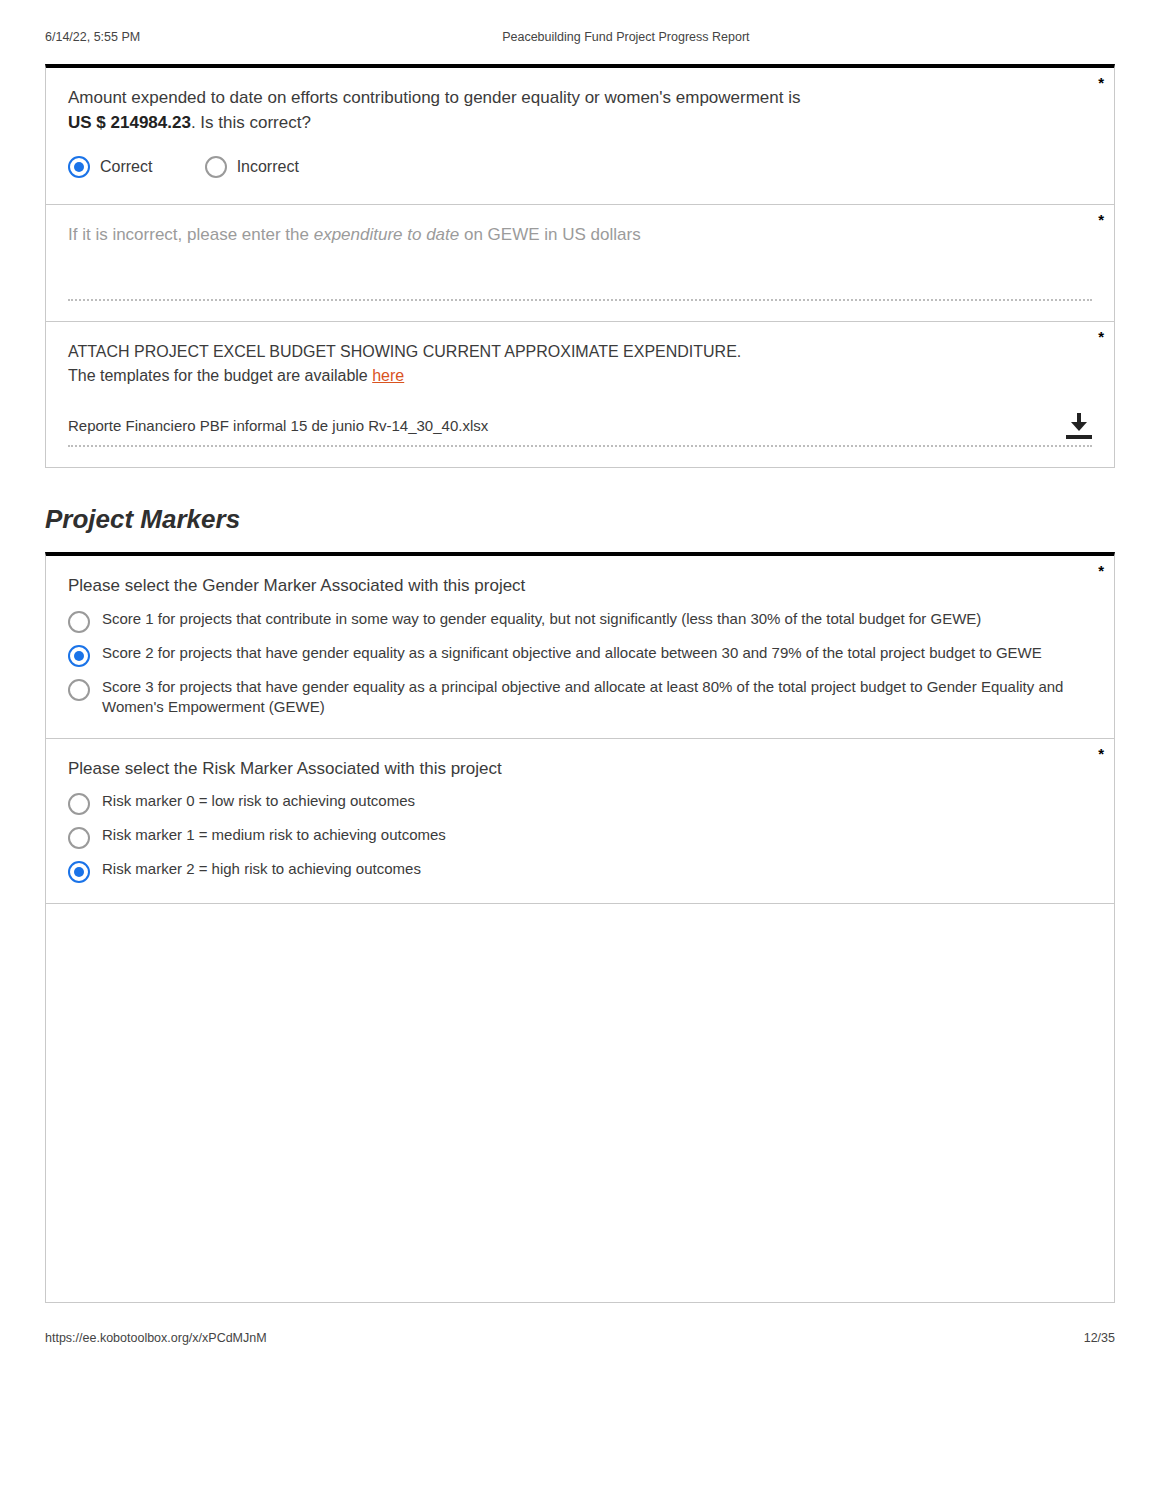6/14/22, 5:55 PM
Peacebuilding Fund Project Progress Report
*
Amount expended to date on efforts contributiong to gender equality or women's empowerment is
US $ 214984.23. Is this correct?
Correct Incorrect
*
If it is incorrect, please enter the expenditure to date on GEWE in US dollars
*
ATTACH PROJECT EXCEL BUDGET SHOWING CURRENT APPROXIMATE EXPENDITURE.
The templates for the budget are available here
Reporte Financiero PBF informal 15 de junio Rv-14_30_40.xlsx
Project Markers
*
Please select the Gender Marker Associated with this project
Score 1 for projects that contribute in some way to gender equality, but not significantly (less than 30% of the total budget for GEWE)
Score 2 for projects that have gender equality as a significant objective and allocate between 30 and 79% of the total project budget to GEWE
Score 3 for projects that have gender equality as a principal objective and allocate at least 80% of the total project budget to Gender Equality and Women's Empowerment (GEWE)
*
Please select the Risk Marker Associated with this project
Risk marker 0 = low risk to achieving outcomes
Risk marker 1 = medium risk to achieving outcomes
Risk marker 2 = high risk to achieving outcomes
https://ee.kobotoolbox.org/x/xPCdMJnM
12/35